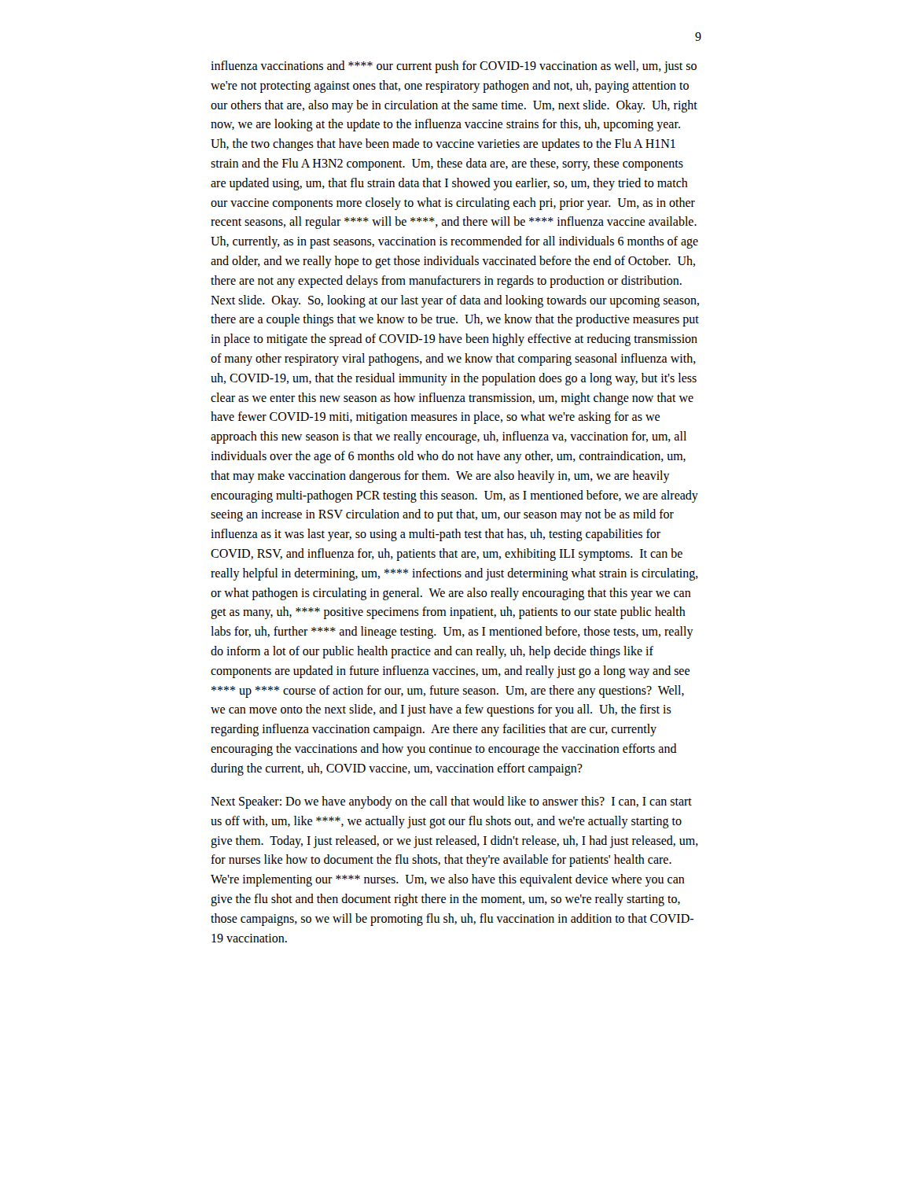9
influenza vaccinations and **** our current push for COVID-19 vaccination as well, um, just so we're not protecting against ones that, one respiratory pathogen and not, uh, paying attention to our others that are, also may be in circulation at the same time. Um, next slide. Okay. Uh, right now, we are looking at the update to the influenza vaccine strains for this, uh, upcoming year. Uh, the two changes that have been made to vaccine varieties are updates to the Flu A H1N1 strain and the Flu A H3N2 component. Um, these data are, are these, sorry, these components are updated using, um, that flu strain data that I showed you earlier, so, um, they tried to match our vaccine components more closely to what is circulating each pri, prior year. Um, as in other recent seasons, all regular **** will be ****, and there will be **** influenza vaccine available. Uh, currently, as in past seasons, vaccination is recommended for all individuals 6 months of age and older, and we really hope to get those individuals vaccinated before the end of October. Uh, there are not any expected delays from manufacturers in regards to production or distribution. Next slide. Okay. So, looking at our last year of data and looking towards our upcoming season, there are a couple things that we know to be true. Uh, we know that the productive measures put in place to mitigate the spread of COVID-19 have been highly effective at reducing transmission of many other respiratory viral pathogens, and we know that comparing seasonal influenza with, uh, COVID-19, um, that the residual immunity in the population does go a long way, but it's less clear as we enter this new season as how influenza transmission, um, might change now that we have fewer COVID-19 miti, mitigation measures in place, so what we're asking for as we approach this new season is that we really encourage, uh, influenza va, vaccination for, um, all individuals over the age of 6 months old who do not have any other, um, contraindication, um, that may make vaccination dangerous for them. We are also heavily in, um, we are heavily encouraging multi-pathogen PCR testing this season. Um, as I mentioned before, we are already seeing an increase in RSV circulation and to put that, um, our season may not be as mild for influenza as it was last year, so using a multi-path test that has, uh, testing capabilities for COVID, RSV, and influenza for, uh, patients that are, um, exhibiting ILI symptoms. It can be really helpful in determining, um, **** infections and just determining what strain is circulating, or what pathogen is circulating in general. We are also really encouraging that this year we can get as many, uh, **** positive specimens from inpatient, uh, patients to our state public health labs for, uh, further **** and lineage testing. Um, as I mentioned before, those tests, um, really do inform a lot of our public health practice and can really, uh, help decide things like if components are updated in future influenza vaccines, um, and really just go a long way and see **** up **** course of action for our, um, future season. Um, are there any questions? Well, we can move onto the next slide, and I just have a few questions for you all. Uh, the first is regarding influenza vaccination campaign. Are there any facilities that are cur, currently encouraging the vaccinations and how you continue to encourage the vaccination efforts and during the current, uh, COVID vaccine, um, vaccination effort campaign?
Next Speaker: Do we have anybody on the call that would like to answer this? I can, I can start us off with, um, like ****, we actually just got our flu shots out, and we're actually starting to give them. Today, I just released, or we just released, I didn't release, uh, I had just released, um, for nurses like how to document the flu shots, that they're available for patients' health care. We're implementing our **** nurses. Um, we also have this equivalent device where you can give the flu shot and then document right there in the moment, um, so we're really starting to, those campaigns, so we will be promoting flu sh, uh, flu vaccination in addition to that COVID-19 vaccination.